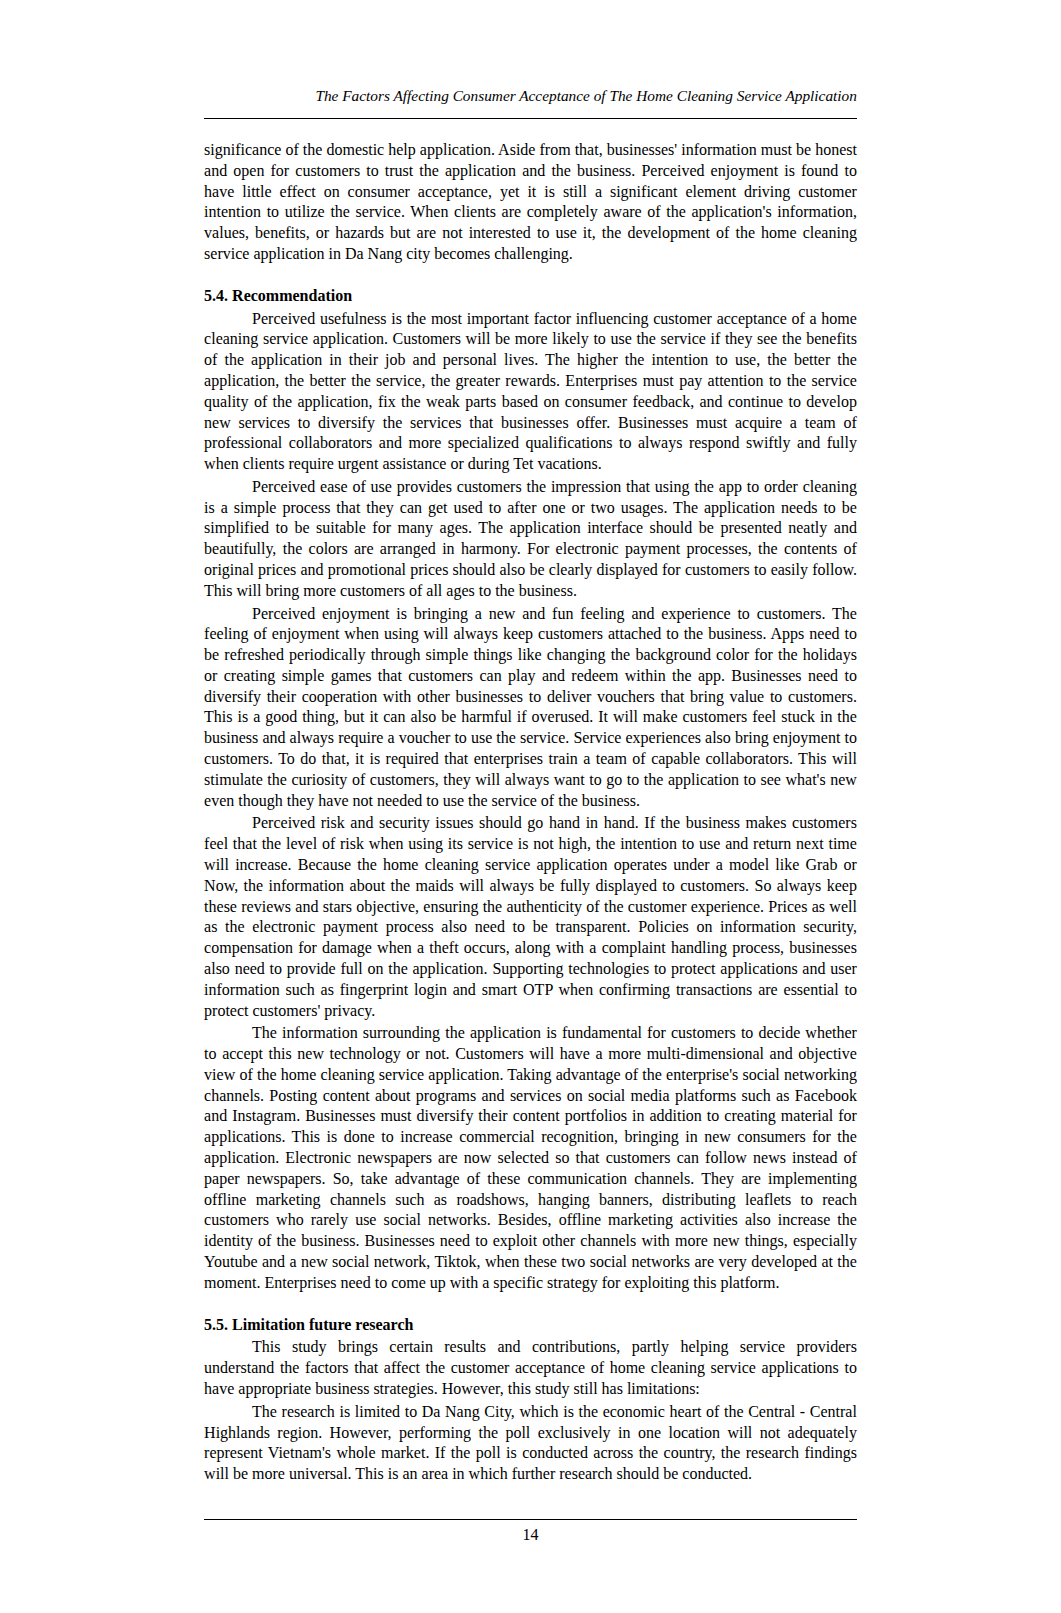The Factors Affecting Consumer Acceptance of The Home Cleaning Service Application
significance of the domestic help application. Aside from that, businesses' information must be honest and open for customers to trust the application and the business. Perceived enjoyment is found to have little effect on consumer acceptance, yet it is still a significant element driving customer intention to utilize the service. When clients are completely aware of the application's information, values, benefits, or hazards but are not interested to use it, the development of the home cleaning service application in Da Nang city becomes challenging.
5.4. Recommendation
Perceived usefulness is the most important factor influencing customer acceptance of a home cleaning service application. Customers will be more likely to use the service if they see the benefits of the application in their job and personal lives. The higher the intention to use, the better the application, the better the service, the greater rewards. Enterprises must pay attention to the service quality of the application, fix the weak parts based on consumer feedback, and continue to develop new services to diversify the services that businesses offer. Businesses must acquire a team of professional collaborators and more specialized qualifications to always respond swiftly and fully when clients require urgent assistance or during Tet vacations.
Perceived ease of use provides customers the impression that using the app to order cleaning is a simple process that they can get used to after one or two usages. The application needs to be simplified to be suitable for many ages. The application interface should be presented neatly and beautifully, the colors are arranged in harmony. For electronic payment processes, the contents of original prices and promotional prices should also be clearly displayed for customers to easily follow. This will bring more customers of all ages to the business.
Perceived enjoyment is bringing a new and fun feeling and experience to customers. The feeling of enjoyment when using will always keep customers attached to the business. Apps need to be refreshed periodically through simple things like changing the background color for the holidays or creating simple games that customers can play and redeem within the app. Businesses need to diversify their cooperation with other businesses to deliver vouchers that bring value to customers. This is a good thing, but it can also be harmful if overused. It will make customers feel stuck in the business and always require a voucher to use the service. Service experiences also bring enjoyment to customers. To do that, it is required that enterprises train a team of capable collaborators. This will stimulate the curiosity of customers, they will always want to go to the application to see what's new even though they have not needed to use the service of the business.
Perceived risk and security issues should go hand in hand. If the business makes customers feel that the level of risk when using its service is not high, the intention to use and return next time will increase. Because the home cleaning service application operates under a model like Grab or Now, the information about the maids will always be fully displayed to customers. So always keep these reviews and stars objective, ensuring the authenticity of the customer experience. Prices as well as the electronic payment process also need to be transparent. Policies on information security, compensation for damage when a theft occurs, along with a complaint handling process, businesses also need to provide full on the application. Supporting technologies to protect applications and user information such as fingerprint login and smart OTP when confirming transactions are essential to protect customers' privacy.
The information surrounding the application is fundamental for customers to decide whether to accept this new technology or not. Customers will have a more multi-dimensional and objective view of the home cleaning service application. Taking advantage of the enterprise's social networking channels. Posting content about programs and services on social media platforms such as Facebook and Instagram. Businesses must diversify their content portfolios in addition to creating material for applications. This is done to increase commercial recognition, bringing in new consumers for the application. Electronic newspapers are now selected so that customers can follow news instead of paper newspapers. So, take advantage of these communication channels. They are implementing offline marketing channels such as roadshows, hanging banners, distributing leaflets to reach customers who rarely use social networks. Besides, offline marketing activities also increase the identity of the business. Businesses need to exploit other channels with more new things, especially Youtube and a new social network, Tiktok, when these two social networks are very developed at the moment. Enterprises need to come up with a specific strategy for exploiting this platform.
5.5. Limitation future research
This study brings certain results and contributions, partly helping service providers understand the factors that affect the customer acceptance of home cleaning service applications to have appropriate business strategies. However, this study still has limitations:
The research is limited to Da Nang City, which is the economic heart of the Central - Central Highlands region. However, performing the poll exclusively in one location will not adequately represent Vietnam's whole market. If the poll is conducted across the country, the research findings will be more universal. This is an area in which further research should be conducted.
14